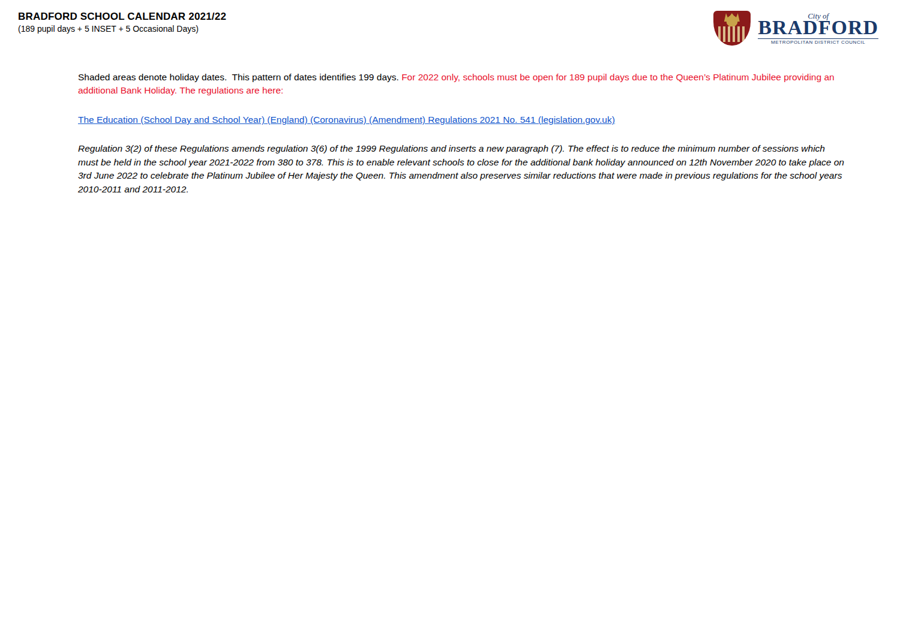BRADFORD SCHOOL CALENDAR 2021/22
(189 pupil days + 5 INSET + 5 Occasional Days)
City of
BRADFORD
METROPOLITAN DISTRICT COUNCIL
Shaded areas denote holiday dates. This pattern of dates identifies 199 days. For 2022 only, schools must be open for 189 pupil days due to the Queen’s Platinum Jubilee providing an additional Bank Holiday. The regulations are here:
The Education (School Day and School Year) (England) (Coronavirus) (Amendment) Regulations 2021 No. 541 (legislation.gov.uk)
Regulation 3(2) of these Regulations amends regulation 3(6) of the 1999 Regulations and inserts a new paragraph (7). The effect is to reduce the minimum number of sessions which must be held in the school year 2021-2022 from 380 to 378. This is to enable relevant schools to close for the additional bank holiday announced on 12th November 2020 to take place on 3rd June 2022 to celebrate the Platinum Jubilee of Her Majesty the Queen. This amendment also preserves similar reductions that were made in previous regulations for the school years 2010-2011 and 2011-2012.